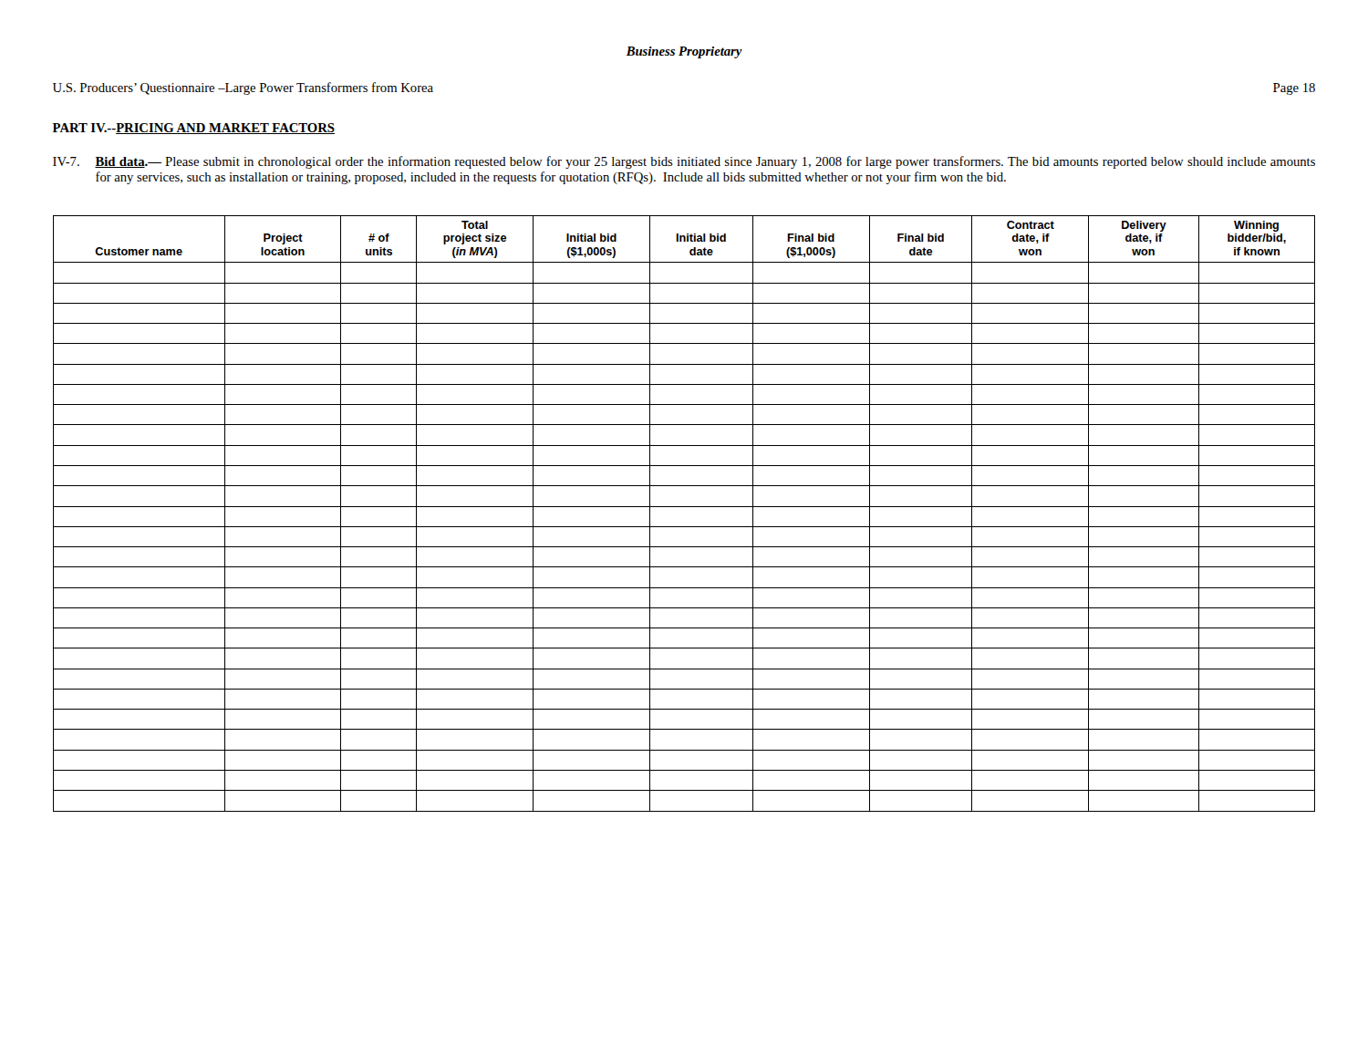Business Proprietary
U.S. Producers’ Questionnaire –Large Power Transformers from Korea
Page 18
PART IV.--PRICING AND MARKET FACTORS
IV-7.
Bid data.— Please submit in chronological order the information requested below for your 25 largest bids initiated since January 1, 2008 for large power transformers. The bid amounts reported below should include amounts for any services, such as installation or training, proposed, included in the requests for quotation (RFQs). Include all bids submitted whether or not your firm won the bid.
| Customer name | Project location | # of units | Total project size ( in MVA ) | Initial bid ($1,000s) | Initial bid date | Final bid ($1,000s) | Final bid date | Contract date, if won | Delivery date, if won | Winning bidder/bid, if known |
| --- | --- | --- | --- | --- | --- | --- | --- | --- | --- | --- |